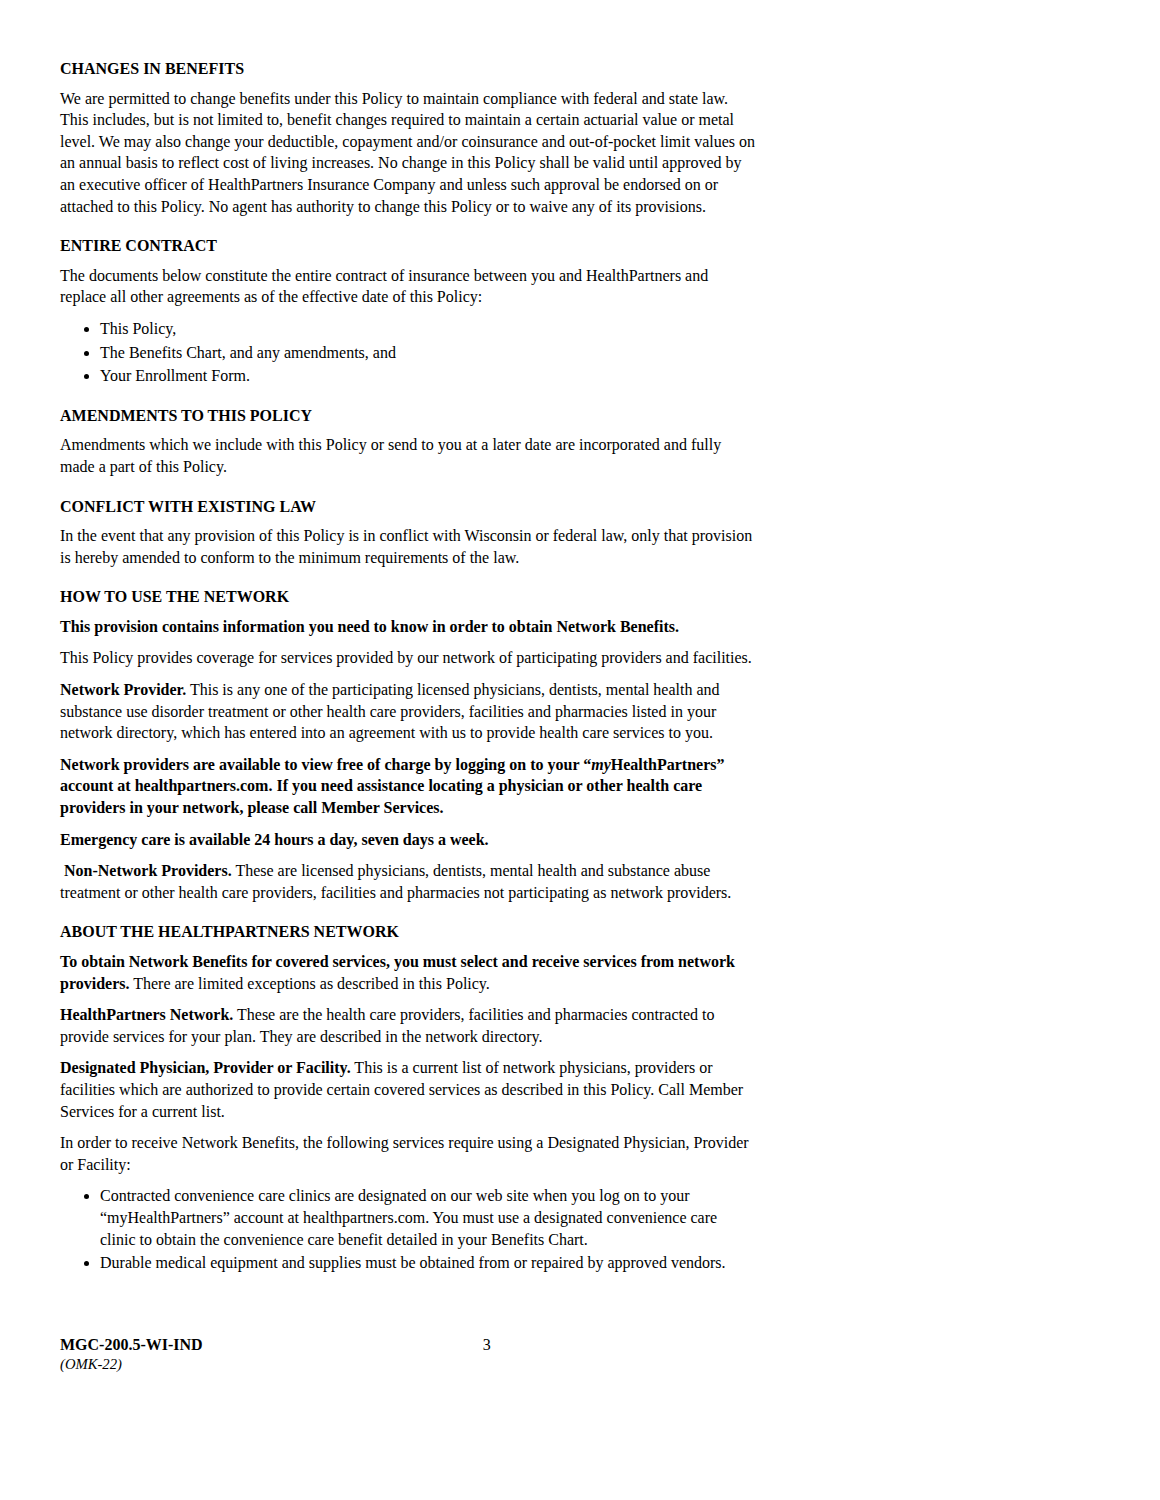Changes in Benefits
We are permitted to change benefits under this Policy to maintain compliance with federal and state law. This includes, but is not limited to, benefit changes required to maintain a certain actuarial value or metal level. We may also change your deductible, copayment and/or coinsurance and out-of-pocket limit values on an annual basis to reflect cost of living increases. No change in this Policy shall be valid until approved by an executive officer of HealthPartners Insurance Company and unless such approval be endorsed on or attached to this Policy. No agent has authority to change this Policy or to waive any of its provisions.
Entire Contract
The documents below constitute the entire contract of insurance between you and HealthPartners and replace all other agreements as of the effective date of this Policy:
This Policy,
The Benefits Chart, and any amendments, and
Your Enrollment Form.
Amendments to This Policy
Amendments which we include with this Policy or send to you at a later date are incorporated and fully made a part of this Policy.
Conflict with Existing Law
In the event that any provision of this Policy is in conflict with Wisconsin or federal law, only that provision is hereby amended to conform to the minimum requirements of the law.
How to Use the Network
This provision contains information you need to know in order to obtain Network Benefits.
This Policy provides coverage for services provided by our network of participating providers and facilities.
Network Provider. This is any one of the participating licensed physicians, dentists, mental health and substance use disorder treatment or other health care providers, facilities and pharmacies listed in your network directory, which has entered into an agreement with us to provide health care services to you.
Network providers are available to view free of charge by logging on to your “my HealthPartners” account at healthpartners.com. If you need assistance locating a physician or other health care providers in your network, please call Member Services.
Emergency care is available 24 hours a day, seven days a week.
Non-Network Providers. These are licensed physicians, dentists, mental health and substance abuse treatment or other health care providers, facilities and pharmacies not participating as network providers.
About the HealthPartners Network
To obtain Network Benefits for covered services, you must select and receive services from network providers. There are limited exceptions as described in this Policy.
HealthPartners Network. These are the health care providers, facilities and pharmacies contracted to provide services for your plan. They are described in the network directory.
Designated Physician, Provider or Facility. This is a current list of network physicians, providers or facilities which are authorized to provide certain covered services as described in this Policy. Call Member Services for a current list.
In order to receive Network Benefits, the following services require using a Designated Physician, Provider or Facility:
Contracted convenience care clinics are designated on our web site when you log on to your “myHealthPartners” account at healthpartners.com. You must use a designated convenience care clinic to obtain the convenience care benefit detailed in your Benefits Chart.
Durable medical equipment and supplies must be obtained from or repaired by approved vendors.
MGC-200.5-WI-IND 3
(OMK-22)